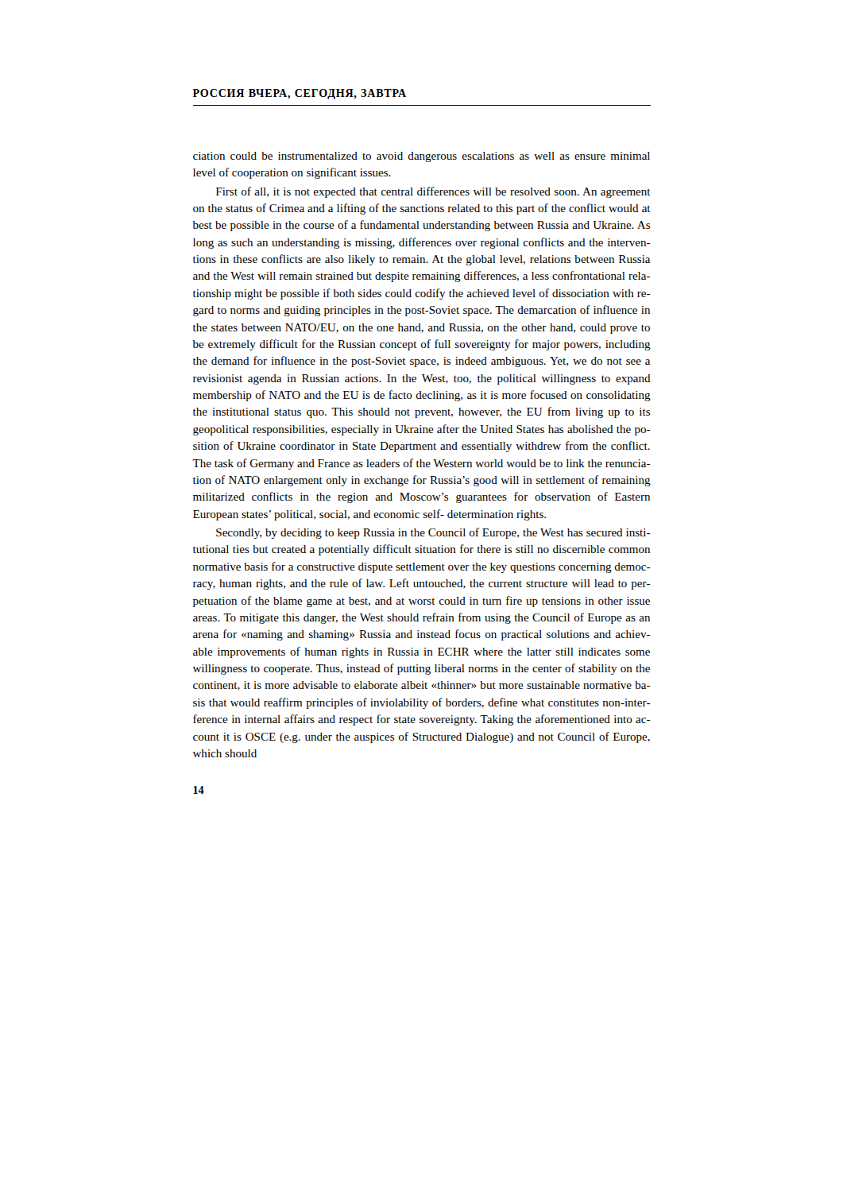Россия вчера, сегодня, завтра
ciation could be instrumentalized to avoid dangerous escalations as well as ensure minimal level of cooperation on significant issues.
First of all, it is not expected that central differences will be resolved soon. An agreement on the status of Crimea and a lifting of the sanctions related to this part of the conflict would at best be possible in the course of a fundamental understanding between Russia and Ukraine. As long as such an understanding is missing, differences over regional conflicts and the interventions in these conflicts are also likely to remain. At the global level, relations between Russia and the West will remain strained but despite remaining differences, a less confrontational relationship might be possible if both sides could codify the achieved level of dissociation with regard to norms and guiding principles in the post-Soviet space. The demarcation of influence in the states between NATO/EU, on the one hand, and Russia, on the other hand, could prove to be extremely difficult for the Russian concept of full sovereignty for major powers, including the demand for influence in the post-Soviet space, is indeed ambiguous. Yet, we do not see a revisionist agenda in Russian actions. In the West, too, the political willingness to expand membership of NATO and the EU is de facto declining, as it is more focused on consolidating the institutional status quo. This should not prevent, however, the EU from living up to its geopolitical responsibilities, especially in Ukraine after the United States has abolished the position of Ukraine coordinator in State Department and essentially withdrew from the conflict. The task of Germany and France as leaders of the Western world would be to link the renunciation of NATO enlargement only in exchange for Russia’s good will in settlement of remaining militarized conflicts in the region and Moscow’s guarantees for observation of Eastern European states’ political, social, and economic self- determination rights.
Secondly, by deciding to keep Russia in the Council of Europe, the West has secured institutional ties but created a potentially difficult situation for there is still no discernible common normative basis for a constructive dispute settlement over the key questions concerning democracy, human rights, and the rule of law. Left untouched, the current structure will lead to perpetuation of the blame game at best, and at worst could in turn fire up tensions in other issue areas. To mitigate this danger, the West should refrain from using the Council of Europe as an arena for «naming and shaming» Russia and instead focus on practical solutions and achievable improvements of human rights in Russia in ECHR where the latter still indicates some willingness to cooperate. Thus, instead of putting liberal norms in the center of stability on the continent, it is more advisable to elaborate albeit «thinner» but more sustainable normative basis that would reaffirm principles of inviolability of borders, define what constitutes non-interference in internal affairs and respect for state sovereignty. Taking the aforementioned into account it is OSCE (e.g. under the auspices of Structured Dialogue) and not Council of Europe, which should
14